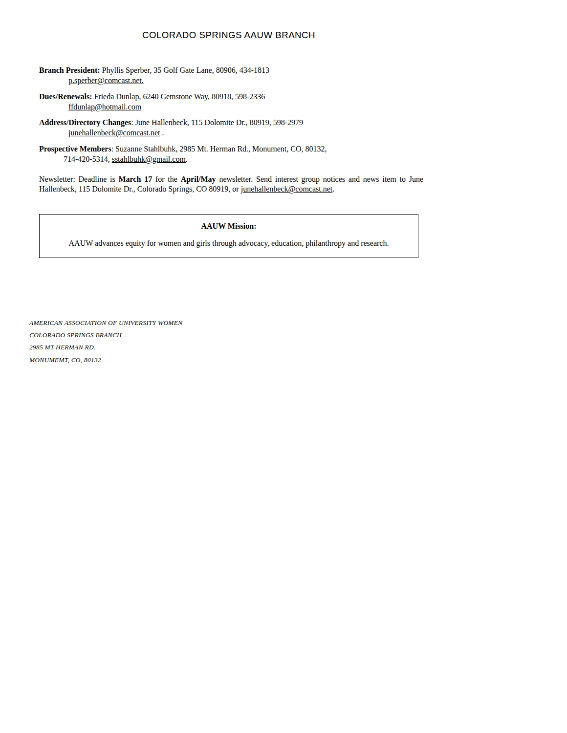COLORADO SPRINGS AAUW BRANCH
Branch President: Phyllis Sperber, 35 Golf Gate Lane, 80906, 434-1813 p.sperber@comcast.net.
Dues/Renewals: Frieda Dunlap, 6240 Gemstone Way, 80918, 598-2336 ffdunlap@hotmail.com
Address/Directory Changes: June Hallenbeck, 115 Dolomite Dr., 80919, 598-2979 junehallenbeck@comcast.net .
Prospective Members: Suzanne Stahlbuhk, 2985 Mt. Herman Rd., Monument, CO, 80132, 714-420-5314, sstahlbuhk@gmail.com.
Newsletter: Deadline is March 17 for the April/May newsletter. Send interest group notices and news item to June Hallenbeck, 115 Dolomite Dr., Colorado Springs, CO 80919, or junehallenbeck@comcast.net.
AAUW Mission:
AAUW advances equity for women and girls through advocacy, education, philanthropy and research.
AMERICAN ASSOCIATION OF UNIVERSITY WOMEN
COLORADO SPRINGS BRANCH
2985 MT HERMAN RD.
MONUMEMT, CO, 80132